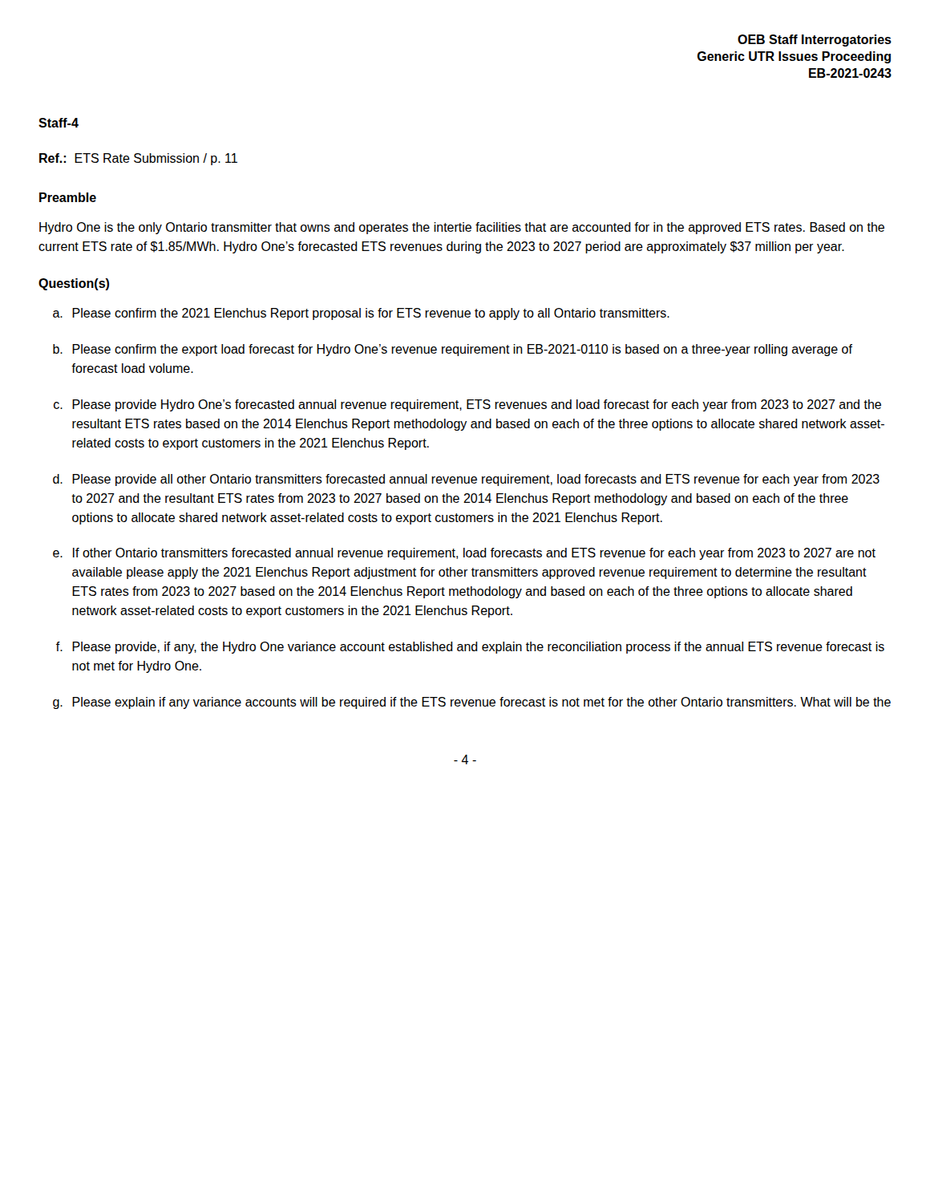OEB Staff Interrogatories
Generic UTR Issues Proceeding
EB-2021-0243
Staff-4
Ref.: ETS Rate Submission / p. 11
Preamble
Hydro One is the only Ontario transmitter that owns and operates the intertie facilities that are accounted for in the approved ETS rates. Based on the current ETS rate of $1.85/MWh. Hydro One’s forecasted ETS revenues during the 2023 to 2027 period are approximately $37 million per year.
Question(s)
Please confirm the 2021 Elenchus Report proposal is for ETS revenue to apply to all Ontario transmitters.
Please confirm the export load forecast for Hydro One’s revenue requirement in EB-2021-0110 is based on a three-year rolling average of forecast load volume.
Please provide Hydro One’s forecasted annual revenue requirement, ETS revenues and load forecast for each year from 2023 to 2027 and the resultant ETS rates based on the 2014 Elenchus Report methodology and based on each of the three options to allocate shared network asset-related costs to export customers in the 2021 Elenchus Report.
Please provide all other Ontario transmitters forecasted annual revenue requirement, load forecasts and ETS revenue for each year from 2023 to 2027 and the resultant ETS rates from 2023 to 2027 based on the 2014 Elenchus Report methodology and based on each of the three options to allocate shared network asset-related costs to export customers in the 2021 Elenchus Report.
If other Ontario transmitters forecasted annual revenue requirement, load forecasts and ETS revenue for each year from 2023 to 2027 are not available please apply the 2021 Elenchus Report adjustment for other transmitters approved revenue requirement to determine the resultant ETS rates from 2023 to 2027 based on the 2014 Elenchus Report methodology and based on each of the three options to allocate shared network asset-related costs to export customers in the 2021 Elenchus Report.
Please provide, if any, the Hydro One variance account established and explain the reconciliation process if the annual ETS revenue forecast is not met for Hydro One.
Please explain if any variance accounts will be required if the ETS revenue forecast is not met for the other Ontario transmitters. What will be the
- 4 -